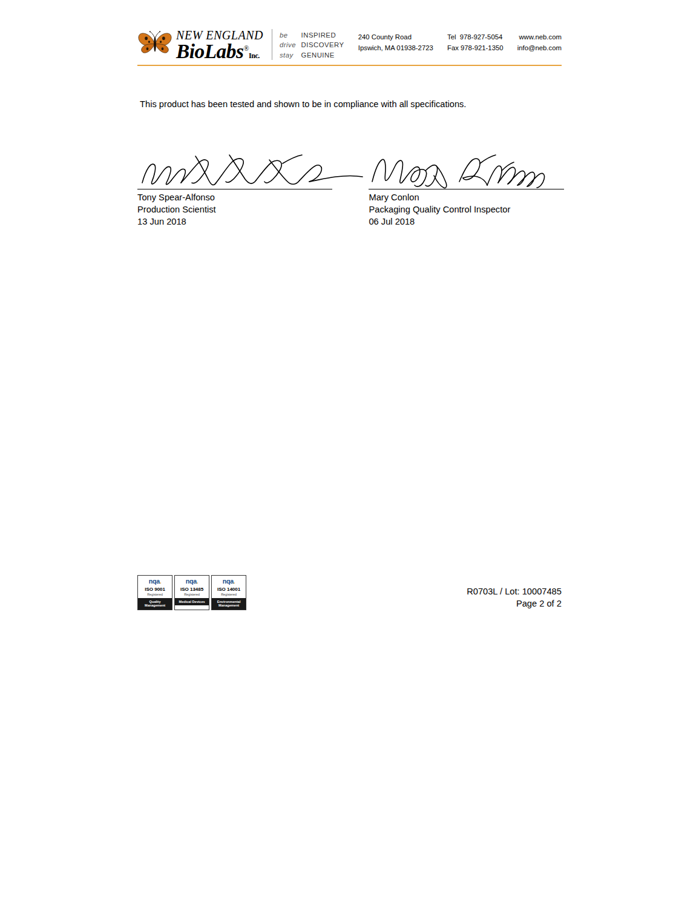NEW ENGLAND
BioLabs®Inc.
be INSPIRED
drive DISCOVERY
stay GENUINE
240 County Road
Ipswich, MA 01938-2723
Tel 978-927-5054
Fax 978-921-1350
www.neb.com
info@neb.com
This product has been tested and shown to be in compliance with all specifications.
Tony Spear-Alfonso
Production Scientist
13 Jun 2018
Mary Conlon
Packaging Quality Control Inspector
06 Jul 2018
nqa.
ISO 9001
Registered
Quality
Management
nqa.
ISO 13485
Registered
Medical Devices
nqa.
ISO 14001
Registered
Environmental
Management
R0703L / Lot: 10007485
Page 2 of 2